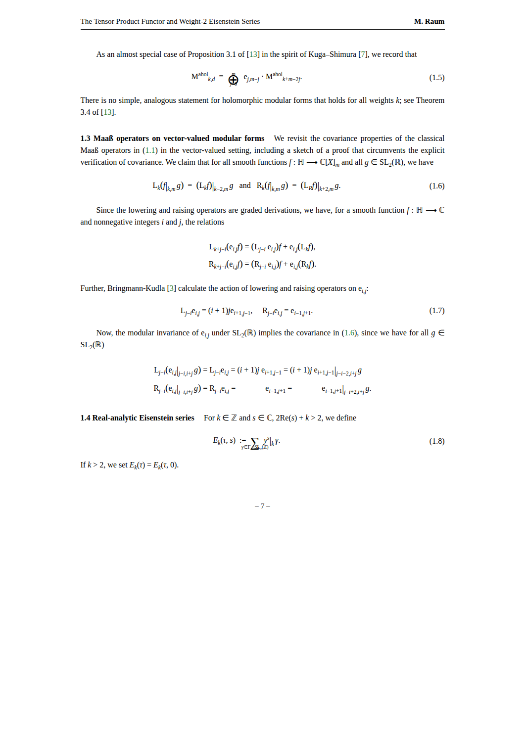The Tensor Product Functor and Weight-2 Eisenstein Series M. Raum
As an almost special case of Proposition 3.1 of [13] in the spirit of Kuga–Shimura [7], we record that
Maholk,d = ⊕mj=0 ej,m−j · Maholk+m−2j.
(1.5)
There is no simple, analogous statement for holomorphic modular forms that holds for all weights k; see Theorem 3.4 of [13].
1.3 Maaß operators on vector-valued modular forms We revisit the covariance properties of the classical Maaß operators in (1.1) in the vector-valued setting, including a sketch of a proof that circumvents the explicit verification of covariance. We claim that for all smooth functions f : ℍ ⟶ ℂ[X]m and all g ∈ SL2(ℝ), we have
Lk(f|k,m g) = (Lkf)|k−2,m g and Rk(f|k,m g) = (LRf)|k+2,m g.
(1.6)
Since the lowering and raising operators are graded derivations, we have, for a smooth function f : ℍ ⟶ ℂ and nonnegative integers i and j, the relations
Lk+j−i(ei,jf) = (Lj−i ei,j) f + ei,j(Lkf),
Rk+j−i(ei,jf) = (Rj−i ei,j) f + ei,j(Rkf).
Further, Bringmann-Kudla [3] calculate the action of lowering and raising operators on ei,j:
Lj−iei,j = (i + 1)jei+1,j−1, Rj−iei,j = ei−1,j+1.
(1.7)
Now, the modular invariance of ei,j under SL2(ℝ) implies the covariance in (1.6), since we have for all g ∈ SL2(ℝ)
Lj−i(ei,j|j−i,i+j g) = Lj−iei,j = (i + 1)j ei+1,j−1 = (i + 1)j ei+1,j−1|j−i−2,i+j g
Rj−i(ei,j|j−i,i+j g) = Rj−iei,j = ei−1,j+1 = ei−1,j+1|j−i+2,i+j g.
1.4 Real-analytic Eisenstein series For k ∈ ℤ and s ∈ ℂ, 2Re(s) + k > 2, we define
Ek(τ, s) := ∑γ∈Γ∞\SL2(ℤ) ys|k γ.
(1.8)
If k > 2, we set Ek(τ) = Ek(τ, 0).
– 7 –